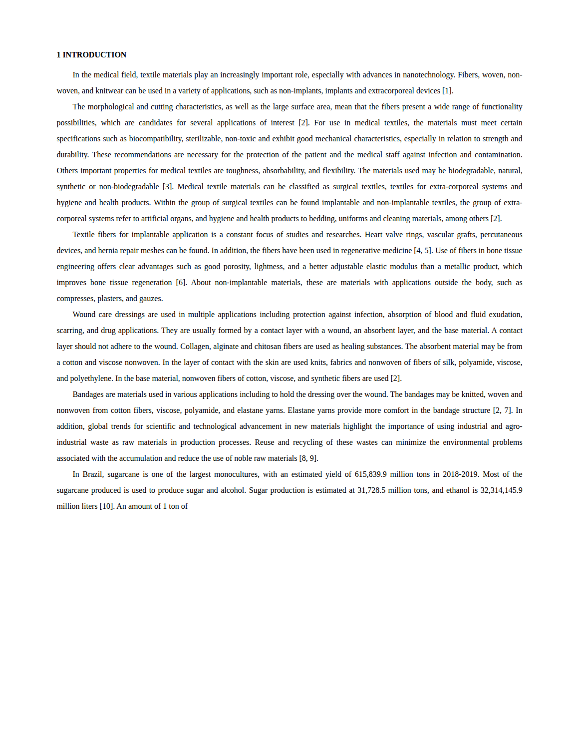1 INTRODUCTION
In the medical field, textile materials play an increasingly important role, especially with advances in nanotechnology. Fibers, woven, non-woven, and knitwear can be used in a variety of applications, such as non-implants, implants and extracorporeal devices [1].
The morphological and cutting characteristics, as well as the large surface area, mean that the fibers present a wide range of functionality possibilities, which are candidates for several applications of interest [2]. For use in medical textiles, the materials must meet certain specifications such as biocompatibility, sterilizable, non-toxic and exhibit good mechanical characteristics, especially in relation to strength and durability. These recommendations are necessary for the protection of the patient and the medical staff against infection and contamination. Others important properties for medical textiles are toughness, absorbability, and flexibility. The materials used may be biodegradable, natural, synthetic or non-biodegradable [3]. Medical textile materials can be classified as surgical textiles, textiles for extra-corporeal systems and hygiene and health products. Within the group of surgical textiles can be found implantable and non-implantable textiles, the group of extra-corporeal systems refer to artificial organs, and hygiene and health products to bedding, uniforms and cleaning materials, among others [2].
Textile fibers for implantable application is a constant focus of studies and researches. Heart valve rings, vascular grafts, percutaneous devices, and hernia repair meshes can be found. In addition, the fibers have been used in regenerative medicine [4, 5]. Use of fibers in bone tissue engineering offers clear advantages such as good porosity, lightness, and a better adjustable elastic modulus than a metallic product, which improves bone tissue regeneration [6]. About non-implantable materials, these are materials with applications outside the body, such as compresses, plasters, and gauzes.
Wound care dressings are used in multiple applications including protection against infection, absorption of blood and fluid exudation, scarring, and drug applications. They are usually formed by a contact layer with a wound, an absorbent layer, and the base material. A contact layer should not adhere to the wound. Collagen, alginate and chitosan fibers are used as healing substances. The absorbent material may be from a cotton and viscose nonwoven. In the layer of contact with the skin are used knits, fabrics and nonwoven of fibers of silk, polyamide, viscose, and polyethylene. In the base material, nonwoven fibers of cotton, viscose, and synthetic fibers are used [2].
Bandages are materials used in various applications including to hold the dressing over the wound. The bandages may be knitted, woven and nonwoven from cotton fibers, viscose, polyamide, and elastane yarns. Elastane yarns provide more comfort in the bandage structure [2, 7]. In addition, global trends for scientific and technological advancement in new materials highlight the importance of using industrial and agro-industrial waste as raw materials in production processes. Reuse and recycling of these wastes can minimize the environmental problems associated with the accumulation and reduce the use of noble raw materials [8, 9].
In Brazil, sugarcane is one of the largest monocultures, with an estimated yield of 615,839.9 million tons in 2018-2019. Most of the sugarcane produced is used to produce sugar and alcohol. Sugar production is estimated at 31,728.5 million tons, and ethanol is 32,314,145.9 million liters [10]. An amount of 1 ton of